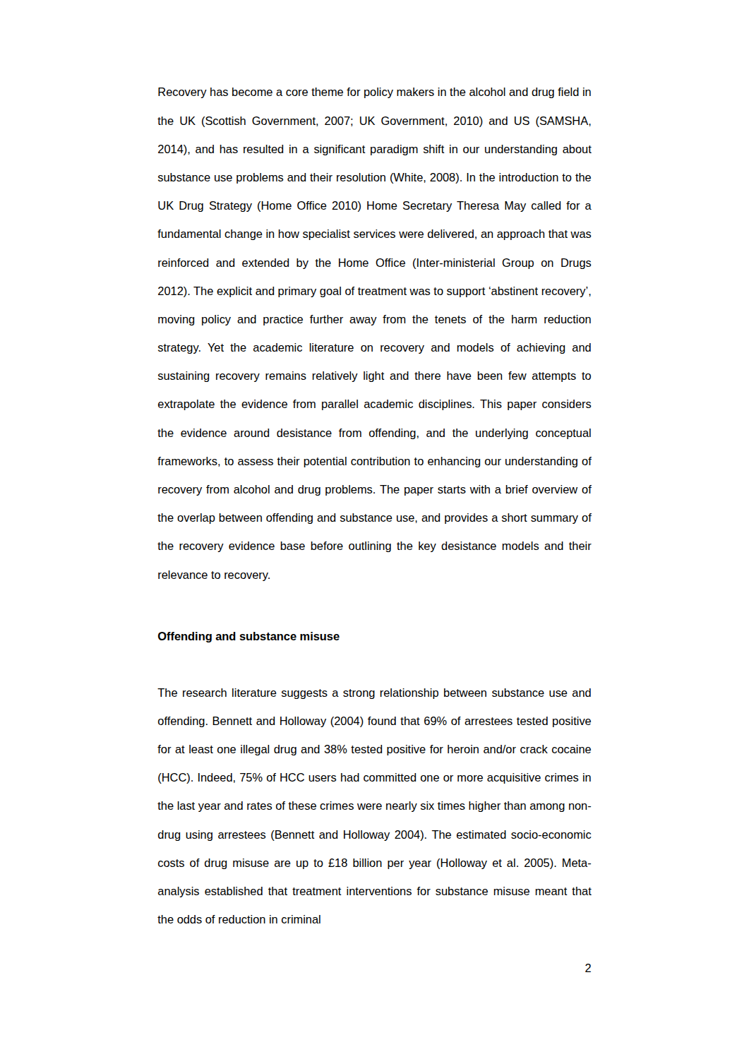Recovery has become a core theme for policy makers in the alcohol and drug field in the UK (Scottish Government, 2007; UK Government, 2010) and US (SAMSHA, 2014), and has resulted in a significant paradigm shift in our understanding about substance use problems and their resolution (White, 2008). In the introduction to the UK Drug Strategy (Home Office 2010) Home Secretary Theresa May called for a fundamental change in how specialist services were delivered, an approach that was reinforced and extended by the Home Office (Inter-ministerial Group on Drugs 2012). The explicit and primary goal of treatment was to support ‘abstinent recovery’, moving policy and practice further away from the tenets of the harm reduction strategy. Yet the academic literature on recovery and models of achieving and sustaining recovery remains relatively light and there have been few attempts to extrapolate the evidence from parallel academic disciplines. This paper considers the evidence around desistance from offending, and the underlying conceptual frameworks, to assess their potential contribution to enhancing our understanding of recovery from alcohol and drug problems. The paper starts with a brief overview of the overlap between offending and substance use, and provides a short summary of the recovery evidence base before outlining the key desistance models and their relevance to recovery.
Offending and substance misuse
The research literature suggests a strong relationship between substance use and offending. Bennett and Holloway (2004) found that 69% of arrestees tested positive for at least one illegal drug and 38% tested positive for heroin and/or crack cocaine (HCC). Indeed, 75% of HCC users had committed one or more acquisitive crimes in the last year and rates of these crimes were nearly six times higher than among non-drug using arrestees (Bennett and Holloway 2004). The estimated socio-economic costs of drug misuse are up to £18 billion per year (Holloway et al. 2005). Meta-analysis established that treatment interventions for substance misuse meant that the odds of reduction in criminal
2